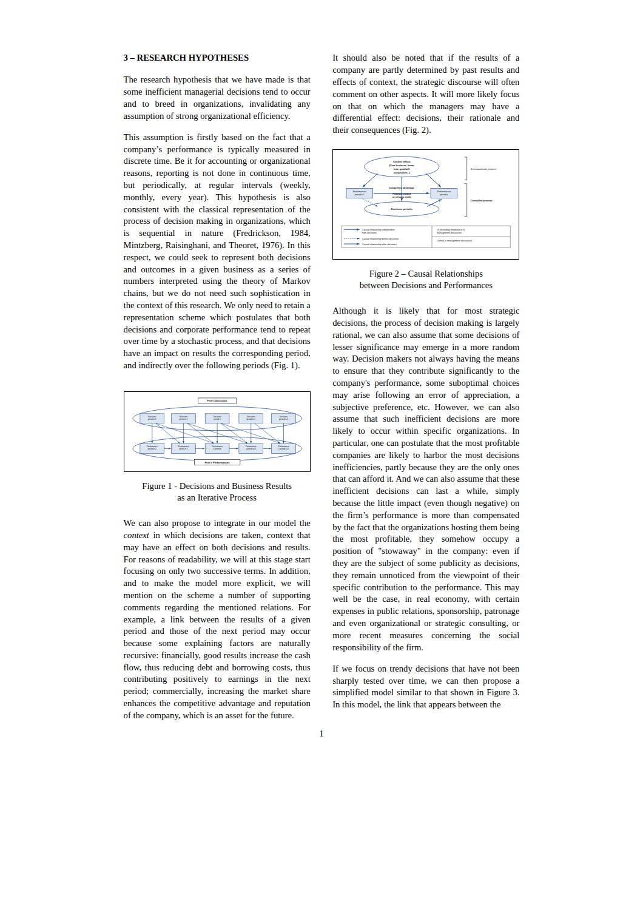3 – RESEARCH HYPOTHESES
The research hypothesis that we have made is that some inefficient managerial decisions tend to occur and to breed in organizations, invalidating any assumption of strong organizational efficiency.
This assumption is firstly based on the fact that a company’s performance is typically measured in discrete time. Be it for accounting or organizational reasons, reporting is not done in continuous time, but periodically, at regular intervals (weekly, monthly, every year). This hypothesis is also consistent with the classical representation of the process of decision making in organizations, which is sequential in nature (Fredrickson, 1984, Mintzberg, Raisinghani, and Theoret, 1976). In this respect, we could seek to represent both decisions and outcomes in a given business as a series of numbers interpreted using the theory of Markov chains, but we do not need such sophistication in the context of this research. We only need to retain a representation scheme which postulates that both decisions and corporate performance tend to repeat over time by a stochastic process, and that decisions have an impact on results the corresponding period, and indirectly over the following periods (Fig. 1).
Firm's Decisions Decisions period n-2 Decisions period n-1 Decisions period n Decisions period n+1 Decisions period n+2 Performance period n-2 Performance period n-1 Performance s period n Performance s period n+1 Performance s period n+2 Firm's Performances
Figure 1 - Decisions and Business Results
as an Iterative Process
We can also propose to integrate in our model the context in which decisions are taken, context that may have an effect on both decisions and results. For reasons of readability, we will at this stage start focusing on only two successive terms. In addition, and to make the model more explicit, we will mention on the scheme a number of supporting comments regarding the mentioned relations. For example, a link between the results of a given period and those of the next period may occur because some explaining factors are naturally recursive: financially, good results increase the cash flow, thus reducing debt and borrowing costs, thus contributing positively to earnings in the next period; commercially, increasing the market share enhances the competitive advantage and reputation of the company, which is an asset for the future.
It should also be noted that if the results of a company are partly determined by past results and effects of context, the strategic discourse will often comment on other aspects. It will more likely focus on that on which the managers may have a differential effect: decisions, their rationale and their consequences (Fig. 2).
Context effects (Core business, know- how, goodwill, conjuncture...) Performances period n-1 Performances period n Competitive advantage, Financial vicious or virtuous circle Decisions period n Semi-automatic process Controlled process Causal relationship independent from decisions Causal relationship before decisions Causal relationship after decisions Of secondary importance in management discourses Central in management discourses
Figure 2 – Causal Relationships
between Decisions and Performances
Although it is likely that for most strategic decisions, the process of decision making is largely rational, we can also assume that some decisions of lesser significance may emerge in a more random way. Decision makers not always having the means to ensure that they contribute significantly to the company's performance, some suboptimal choices may arise following an error of appreciation, a subjective preference, etc. However, we can also assume that such inefficient decisions are more likely to occur within specific organizations. In particular, one can postulate that the most profitable companies are likely to harbor the most decisions inefficiencies, partly because they are the only ones that can afford it. And we can also assume that these inefficient decisions can last a while, simply because the little impact (even though negative) on the firm’s performance is more than compensated by the fact that the organizations hosting them being the most profitable, they somehow occupy a position of "stowaway" in the company: even if they are the subject of some publicity as decisions, they remain unnoticed from the viewpoint of their specific contribution to the performance. This may well be the case, in real economy, with certain expenses in public relations, sponsorship, patronage and even organizational or strategic consulting, or more recent measures concerning the social responsibility of the firm.
If we focus on trendy decisions that have not been sharply tested over time, we can then propose a simplified model similar to that shown in Figure 3. In this model, the link that appears between the
1